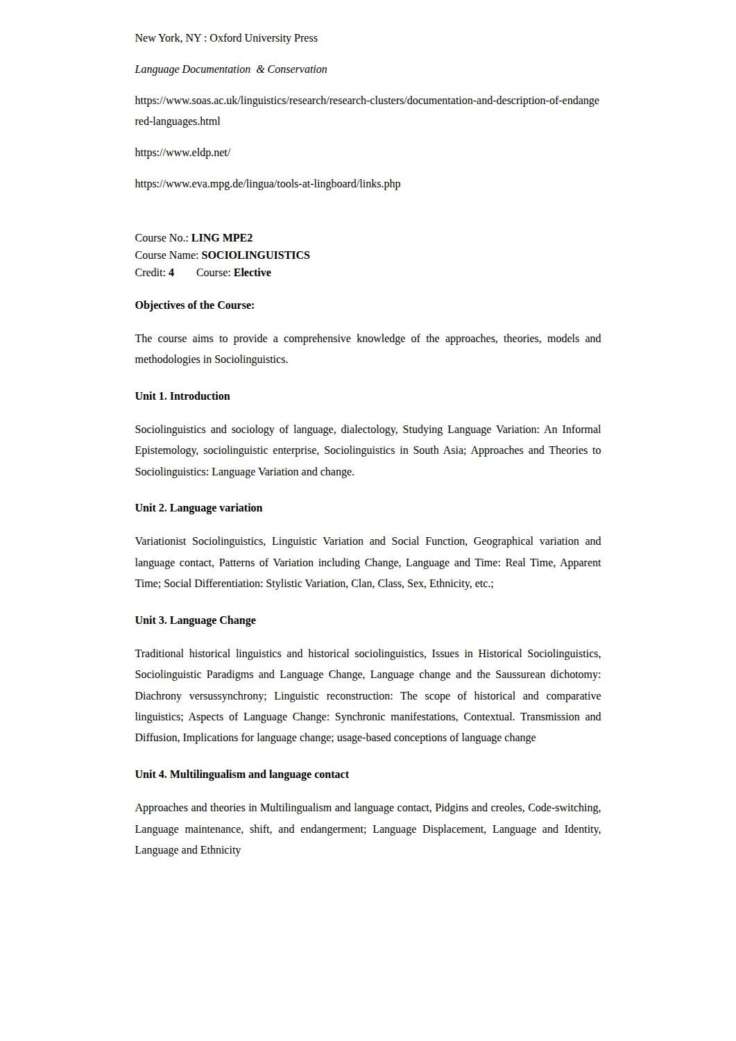New York, NY : Oxford University Press
Language Documentation & Conservation
https://www.soas.ac.uk/linguistics/research/research-clusters/documentation-and-description-of-endangered-languages.html
https://www.eldp.net/
https://www.eva.mpg.de/lingua/tools-at-lingboard/links.php
Course No.: LING MPE2
Course Name: SOCIOLINGUISTICS
Credit: 4 Course: Elective
Objectives of the Course:
The course aims to provide a comprehensive knowledge of the approaches, theories, models and methodologies in Sociolinguistics.
Unit 1. Introduction
Sociolinguistics and sociology of language, dialectology, Studying Language Variation: An Informal Epistemology, sociolinguistic enterprise, Sociolinguistics in South Asia; Approaches and Theories to Sociolinguistics: Language Variation and change.
Unit 2. Language variation
Variationist Sociolinguistics, Linguistic Variation and Social Function, Geographical variation and language contact, Patterns of Variation including Change, Language and Time: Real Time, Apparent Time; Social Differentiation: Stylistic Variation, Clan, Class, Sex, Ethnicity, etc.;
Unit 3. Language Change
Traditional historical linguistics and historical sociolinguistics, Issues in Historical Sociolinguistics, Sociolinguistic Paradigms and Language Change, Language change and the Saussurean dichotomy: Diachrony versussynchrony; Linguistic reconstruction: The scope of historical and comparative linguistics; Aspects of Language Change: Synchronic manifestations, Contextual. Transmission and Diffusion, Implications for language change; usage-based conceptions of language change
Unit 4. Multilingualism and language contact
Approaches and theories in Multilingualism and language contact, Pidgins and creoles, Code-switching, Language maintenance, shift, and endangerment; Language Displacement, Language and Identity, Language and Ethnicity